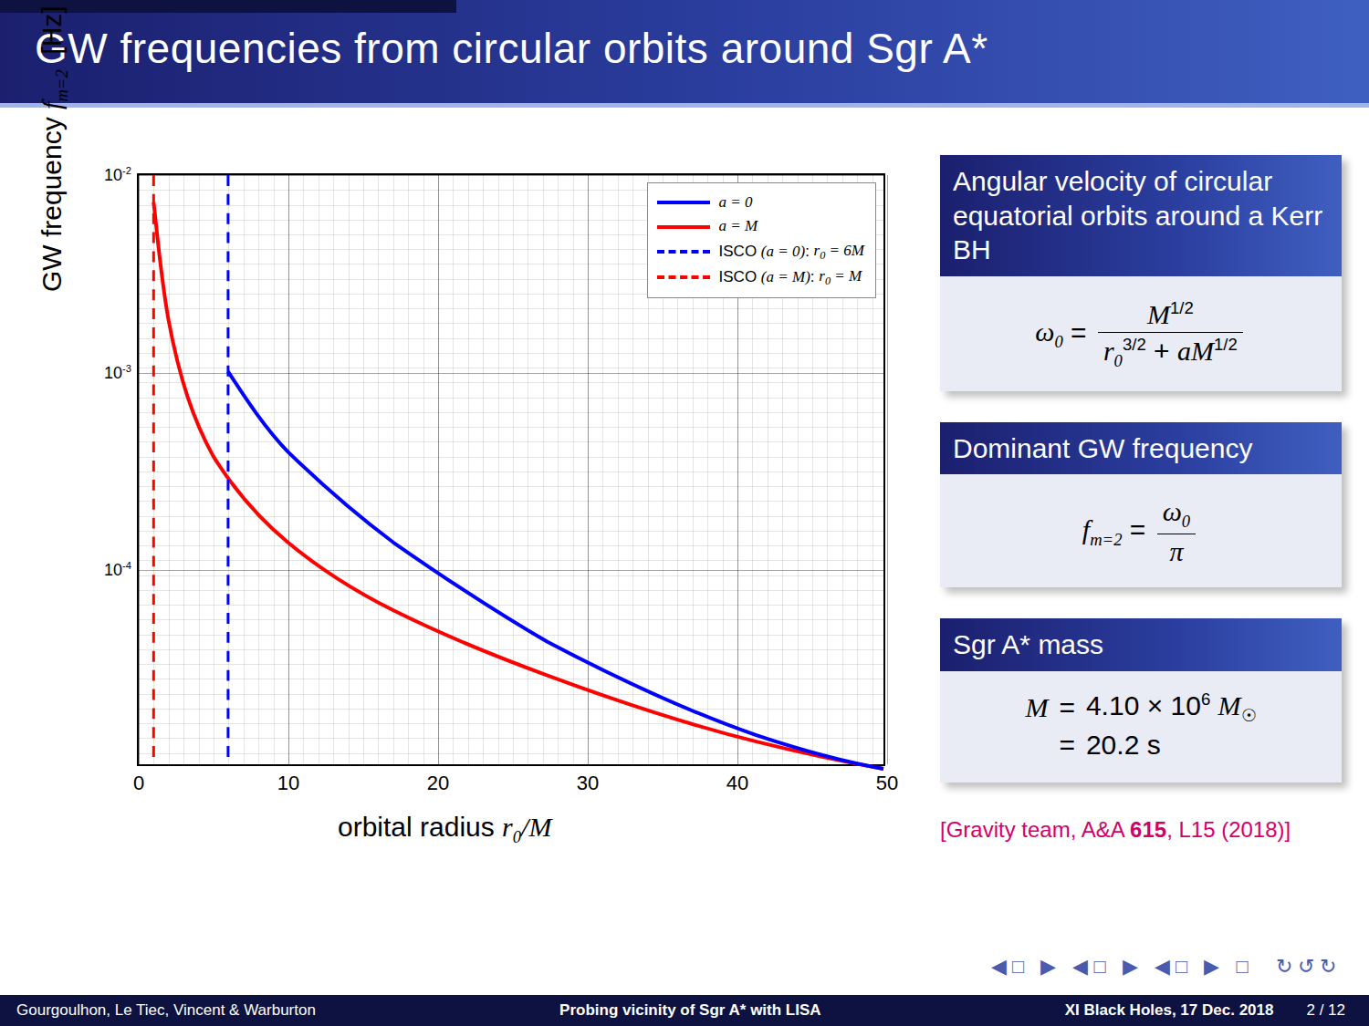GW frequencies from circular orbits around Sgr A*
GW frequency fm=2 [Hz]
orbital radius r0/M
10-2
10-3
10-4
0
10
20
30
40
50
a = 0
a = M
ISCO (a = 0): r0 = 6M
ISCO (a = M): r0 = M
Angular velocity of circular equatorial orbits around a Kerr BH
ω0 = M1/2 r03/2 + aM1/2
Dominant GW frequency
fm=2 = ω0 π
Sgr A* mass
| M | = | 4.10 × 10 6 M ☉ |
| | = | 20.2 s |
[Gravity team, A&A 615, L15 (2018)]
◀□ ▶ ◀□ ▶ ◀□ ▶ □ ↻↺↻
Gourgoulhon, Le Tiec, Vincent & Warburton
Probing vicinity of Sgr A* with LISA
XI Black Holes, 17 Dec. 2018
2 / 12